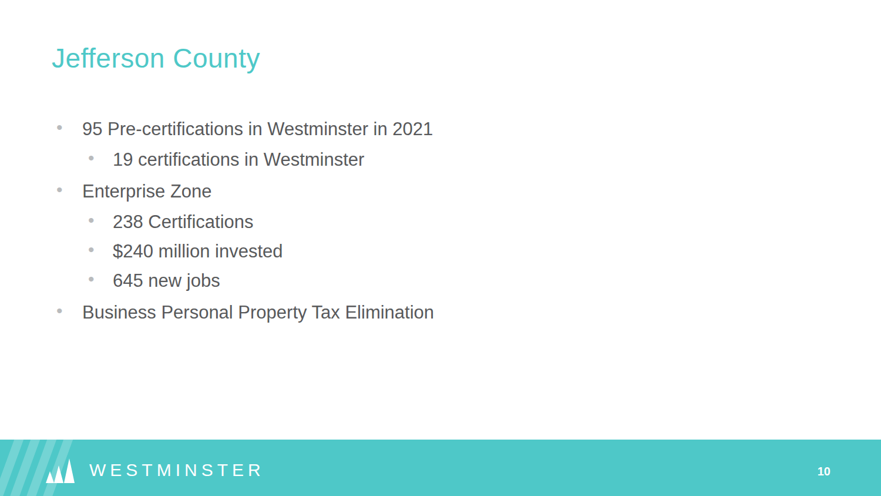Jefferson County
95 Pre-certifications in Westminster in 2021
19 certifications in Westminster
Enterprise Zone
238 Certifications
$240 million invested
645 new jobs
Business Personal Property Tax Elimination
WESTMINSTER
10